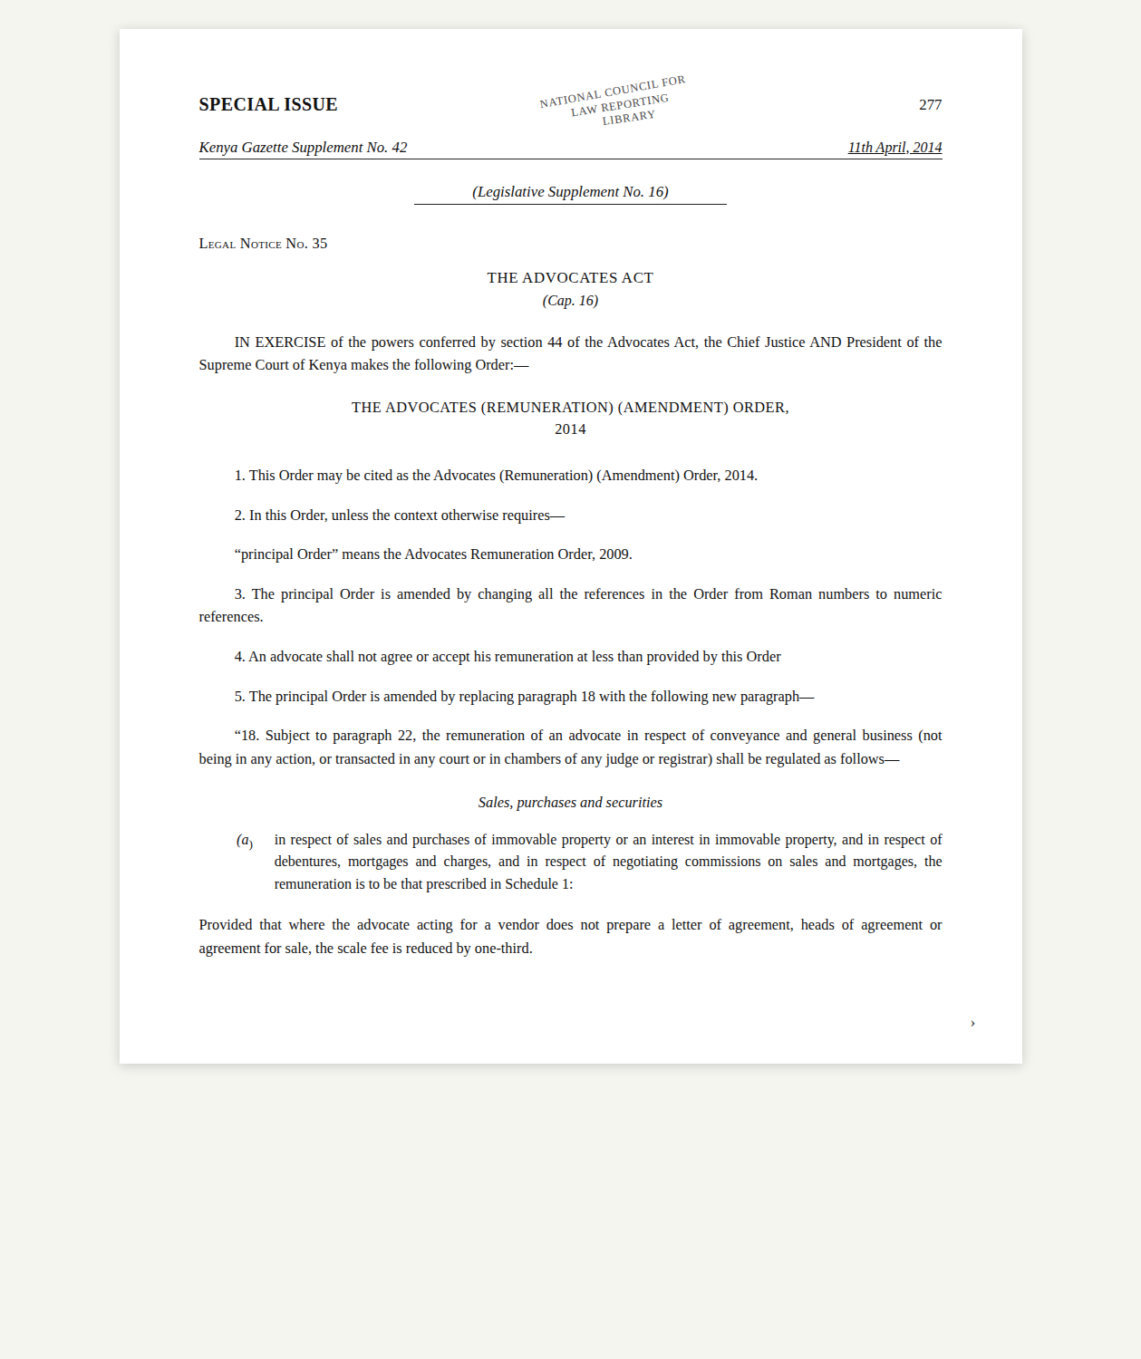Special Issue
277
NATIONAL COUNCIL FOR LAW REPORTING LIBRARY
Kenya Gazette Supplement No. 42
11th April, 2014
(Legislative Supplement No. 16)
Legal Notice No. 35
The Advocates Act
(Cap. 16)
IN EXERCISE of the powers conferred by section 44 of the Advocates Act, the Chief Justice AND President of the Supreme Court of Kenya makes the following Order:—
The Advocates (Remuneration) (Amendment) Order,
2014
1. This Order may be cited as the Advocates (Remuneration) (Amendment) Order, 2014.
2. In this Order, unless the context otherwise requires—
“principal Order” means the Advocates Remuneration Order, 2009.
3. The principal Order is amended by changing all the references in the Order from Roman numbers to numeric references.
4. An advocate shall not agree or accept his remuneration at less than provided by this Order
5. The principal Order is amended by replacing paragraph 18 with the following new paragraph—
“18. Subject to paragraph 22, the remuneration of an advocate in respect of conveyance and general business (not being in any action, or transacted in any court or in chambers of any judge or registrar) shall be regulated as follows—
Sales, purchases and securities
(a) in respect of sales and purchases of immovable property or an interest in immovable property, and in respect of debentures, mortgages and charges, and in respect of negotiating commissions on sales and mortgages, the remuneration is to be that prescribed in Schedule 1:
Provided that where the advocate acting for a vendor does not prepare a letter of agreement, heads of agreement or agreement for sale, the scale fee is reduced by one-third.
›